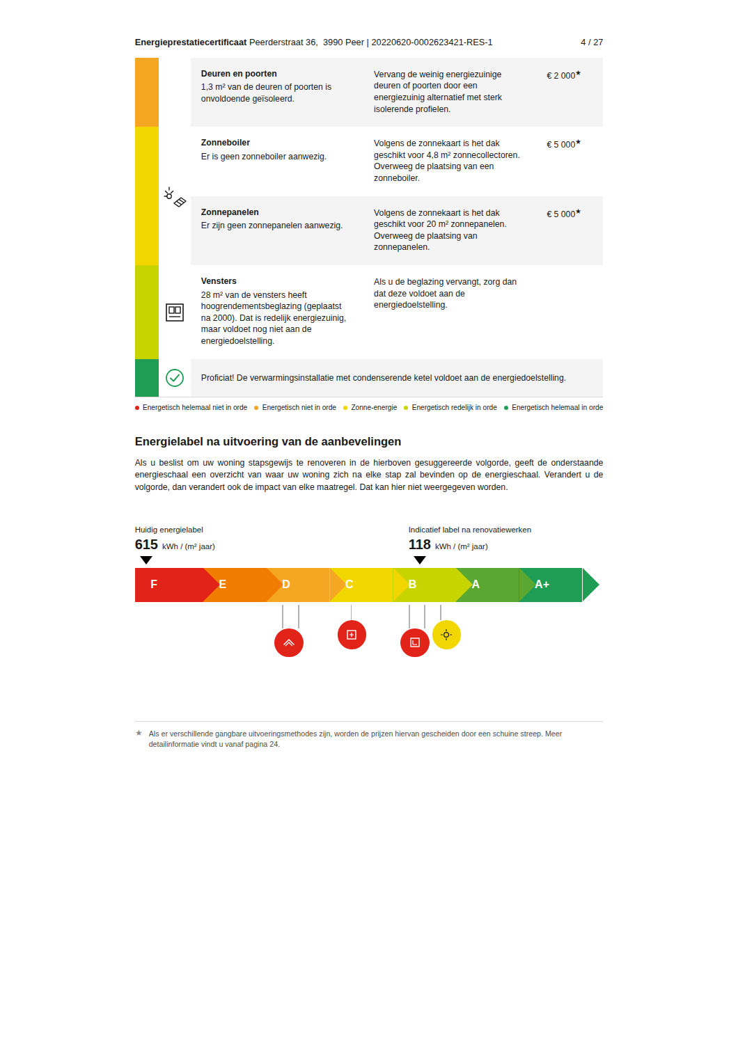Energieprestatiecertificaat Peerderstraat 36, 3990 Peer | 20220620-0002623421-RES-1
4 / 27
| | Deuren en poorten 1,3 m² van de deuren of poorten is onvoldoende geïsoleerd. | Vervang de weinig energiezuinige deuren of poorten door een energiezuinig alternatief met sterk isolerende profielen. | € 2 000 ★ |
| | Zonneboiler Er is geen zonneboiler aanwezig. | Volgens de zonnekaart is het dak geschikt voor 4,8 m² zonnecollectoren. Overweeg de plaatsing van een zonneboiler. | € 5 000 ★ |
| Zonnepanelen Er zijn geen zonnepanelen aanwezig. | Volgens de zonnekaart is het dak geschikt voor 20 m² zonnepanelen. Overweeg de plaatsing van zonnepanelen. | € 5 000 ★ |
| | Vensters 28 m² van de vensters heeft hoogrendementsbeglazing (geplaatst na 2000). Dat is redelijk energiezuinig, maar voldoet nog niet aan de energiedoelstelling. | Als u de beglazing vervangt, zorg dan dat deze voldoet aan de energiedoelstelling. | |
| | Proficiat! De verwarmingsinstallatie met condenserende ketel voldoet aan de energiedoelstelling. |
Energetisch helemaal niet in orde Energetisch niet in orde Zonne-energie Energetisch redelijk in orde Energetisch helemaal in orde
Energielabel na uitvoering van de aanbevelingen
Als u beslist om uw woning stapsgewijs te renoveren in de hierboven gesuggereerde volgorde, geeft de onderstaande energieschaal een overzicht van waar uw woning zich na elke stap zal bevinden op de energieschaal. Verandert u de volgorde, dan verandert ook de impact van elke maatregel. Dat kan hier niet weergegeven worden.
Huidig energielabel
615 kWh / (m² jaar)
Indicatief label na renovatiewerken
118 kWh / (m² jaar)
F
E
D
C
B
A
A+
★ Als er verschillende gangbare uitvoeringsmethodes zijn, worden de prijzen hiervan gescheiden door een schuine streep. Meer detailinformatie vindt u vanaf pagina 24.